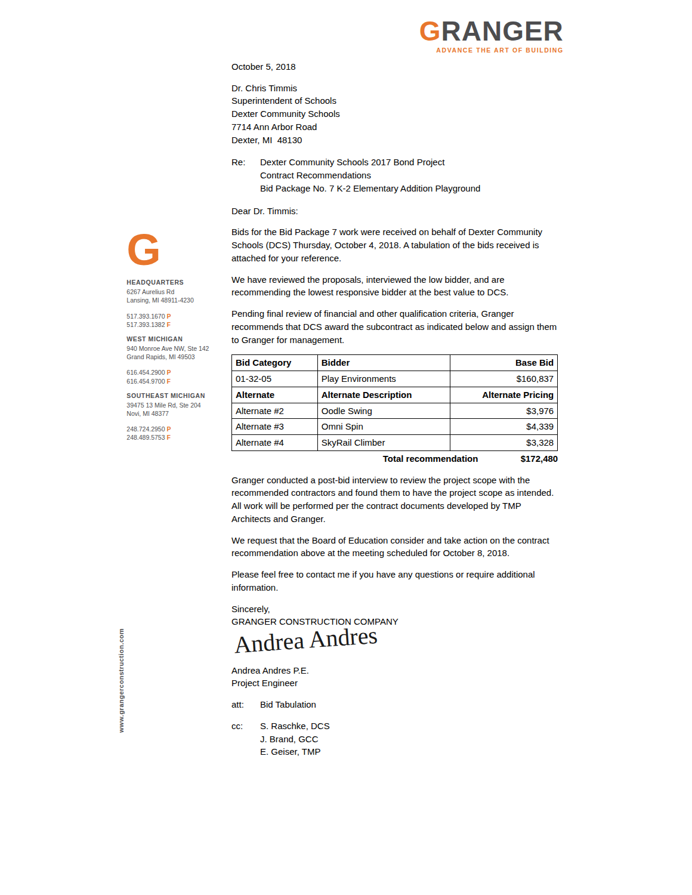GRANGER
ADVANCE THE ART OF BUILDING
G
Headquarters
6267 Aurelius Rd
Lansing, MI 48911-4230
517.393.1670 P
517.393.1382 F
West Michigan
940 Monroe Ave NW, Ste 142
Grand Rapids, MI 49503
616.454.2900 P
616.454.9700 F
Southeast Michigan
39475 13 Mile Rd, Ste 204
Novi, MI 48377
248.724.2950 P
248.489.5753 F
www.grangerconstruction.com
October 5, 2018
Dr. Chris Timmis
Superintendent of Schools
Dexter Community Schools
7714 Ann Arbor Road
Dexter, MI 48130
Re: Dexter Community Schools 2017 Bond Project
Contract Recommendations
Bid Package No. 7 K-2 Elementary Addition Playground
Dear Dr. Timmis:
Bids for the Bid Package 7 work were received on behalf of Dexter Community Schools (DCS) Thursday, October 4, 2018. A tabulation of the bids received is attached for your reference.
We have reviewed the proposals, interviewed the low bidder, and are recommending the lowest responsive bidder at the best value to DCS.
Pending final review of financial and other qualification criteria, Granger recommends that DCS award the subcontract as indicated below and assign them to Granger for management.
| Bid Category | Bidder | Base Bid |
| --- | --- | --- |
| 01-32-05 | Play Environments | $160,837 |
| Alternate | Alternate Description | Alternate Pricing |
| Alternate #2 | Oodle Swing | $3,976 |
| Alternate #3 | Omni Spin | $4,339 |
| Alternate #4 | SkyRail Climber | $3,328 |
Total recommendation $172,480
Granger conducted a post-bid interview to review the project scope with the recommended contractors and found them to have the project scope as intended. All work will be performed per the contract documents developed by TMP Architects and Granger.
We request that the Board of Education consider and take action on the contract recommendation above at the meeting scheduled for October 8, 2018.
Please feel free to contact me if you have any questions or require additional information.
Sincerely,
GRANGER CONSTRUCTION COMPANY
Andrea Andres
Andrea Andres P.E.
Project Engineer
att: Bid Tabulation
cc: S. Raschke, DCS
J. Brand, GCC
E. Geiser, TMP